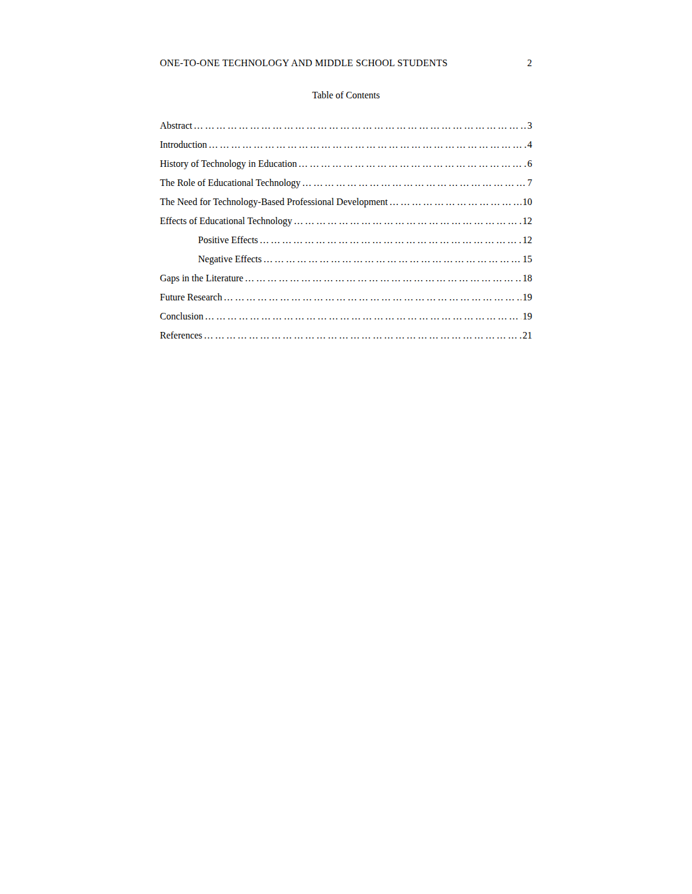One-to-One Technology and Middle School Students 2
Table of Contents
Abstract 3
Introduction 4
History of Technology in Education 6
The Role of Educational Technology 7
The Need for Technology-Based Professional Development 10
Effects of Educational Technology 12
Positive Effects 12
Negative Effects 15
Gaps in the Literature 18
Future Research 19
Conclusion 19
References 21